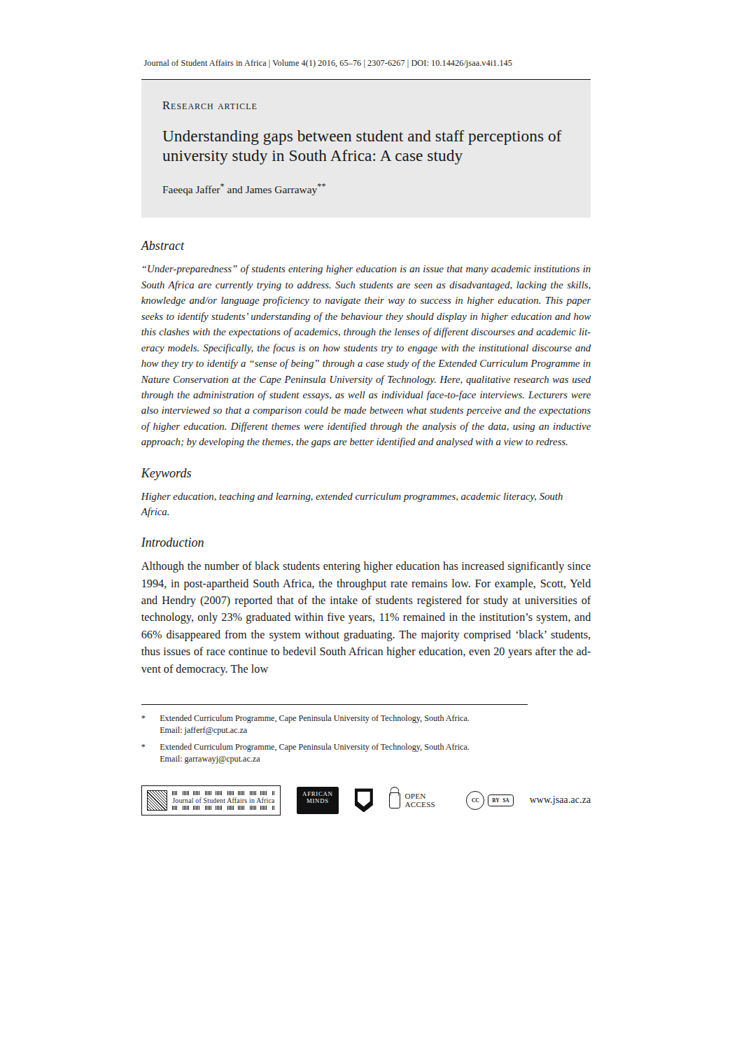Journal of Student Affairs in Africa | Volume 4(1) 2016, 65–76 | 2307-6267 | DOI: 10.14426/jsaa.v4i1.145
Research article
Understanding gaps between student and staff perceptions of university study in South Africa: A case study
Faeeqa Jaffer* and James Garraway**
Abstract
“Under-preparedness” of students entering higher education is an issue that many academic institutions in South Africa are currently trying to address. Such students are seen as disadvantaged, lacking the skills, knowledge and/or language proficiency to navigate their way to success in higher education. This paper seeks to identify students’ understanding of the behaviour they should display in higher education and how this clashes with the expectations of academics, through the lenses of different discourses and academic literacy models. Specifically, the focus is on how students try to engage with the institutional discourse and how they try to identify a “sense of being” through a case study of the Extended Curriculum Programme in Nature Conservation at the Cape Peninsula University of Technology. Here, qualitative research was used through the administration of student essays, as well as individual face-to-face interviews. Lecturers were also interviewed so that a comparison could be made between what students perceive and the expectations of higher education. Different themes were identified through the analysis of the data, using an inductive approach; by developing the themes, the gaps are better identified and analysed with a view to redress.
Keywords
Higher education, teaching and learning, extended curriculum programmes, academic literacy, South Africa.
Introduction
Although the number of black students entering higher education has increased significantly since 1994, in post-apartheid South Africa, the throughput rate remains low. For example, Scott, Yeld and Hendry (2007) reported that of the intake of students registered for study at universities of technology, only 23% graduated within five years, 11% remained in the institution’s system, and 66% disappeared from the system without graduating. The majority comprised ‘black’ students, thus issues of race continue to bedevil South African higher education, even 20 years after the advent of democracy. The low
*
Extended Curriculum Programme, Cape Peninsula University of Technology, South Africa.
Email: jafferf@cput.ac.za
*
Extended Curriculum Programme, Cape Peninsula University of Technology, South Africa.
Email: garrawayj@cput.ac.za
Journal of Student Affairs in Africa AFRICAN
MINDS OPEN ACCESS CC BY SA www.jsaa.ac.za